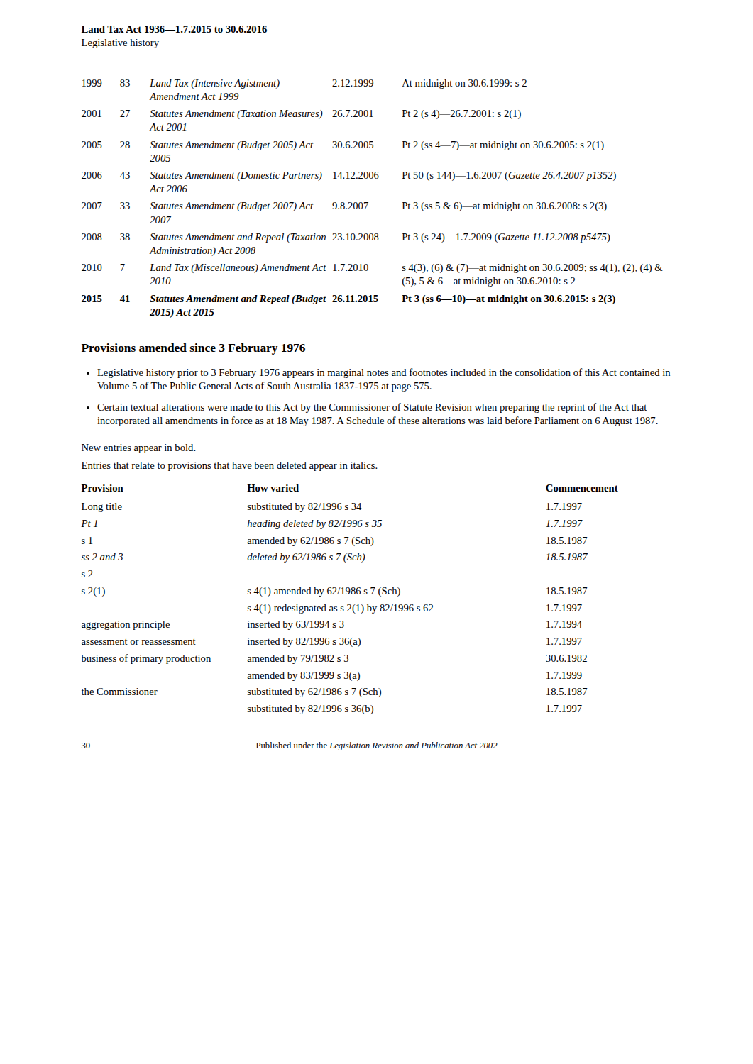Land Tax Act 1936—1.7.2015 to 30.6.2016
Legislative history
| 1999 | 83 | Land Tax (Intensive Agistment) Amendment Act 1999 | 2.12.1999 | At midnight on 30.6.1999: s 2 |
| 2001 | 27 | Statutes Amendment (Taxation Measures) Act 2001 | 26.7.2001 | Pt 2 (s 4)—26.7.2001: s 2(1) |
| 2005 | 28 | Statutes Amendment (Budget 2005) Act 2005 | 30.6.2005 | Pt 2 (ss 4—7)—at midnight on 30.6.2005: s 2(1) |
| 2006 | 43 | Statutes Amendment (Domestic Partners) Act 2006 | 14.12.2006 | Pt 50 (s 144)—1.6.2007 ( Gazette 26.4.2007 p1352 ) |
| 2007 | 33 | Statutes Amendment (Budget 2007) Act 2007 | 9.8.2007 | Pt 3 (ss 5 & 6)—at midnight on 30.6.2008: s 2(3) |
| 2008 | 38 | Statutes Amendment and Repeal (Taxation Administration) Act 2008 | 23.10.2008 | Pt 3 (s 24)—1.7.2009 ( Gazette 11.12.2008 p5475 ) |
| 2010 | 7 | Land Tax (Miscellaneous) Amendment Act 2010 | 1.7.2010 | s 4(3), (6) & (7)—at midnight on 30.6.2009; ss 4(1), (2), (4) & (5), 5 & 6—at midnight on 30.6.2010: s 2 |
| 2015 | 41 | Statutes Amendment and Repeal (Budget 2015) Act 2015 | 26.11.2015 | Pt 3 (ss 6—10)—at midnight on 30.6.2015: s 2(3) |
Provisions amended since 3 February 1976
Legislative history prior to 3 February 1976 appears in marginal notes and footnotes included in the consolidation of this Act contained in Volume 5 of The Public General Acts of South Australia 1837-1975 at page 575.
Certain textual alterations were made to this Act by the Commissioner of Statute Revision when preparing the reprint of the Act that incorporated all amendments in force as at 18 May 1987. A Schedule of these alterations was laid before Parliament on 6 August 1987.
New entries appear in bold.
Entries that relate to provisions that have been deleted appear in italics.
| Provision | How varied | Commencement |
| --- | --- | --- |
| Long title | substituted by 82/1996 s 34 | 1.7.1997 |
| Pt 1 | heading deleted by 82/1996 s 35 | 1.7.1997 |
| s 1 | amended by 62/1986 s 7 (Sch) | 18.5.1987 |
| ss 2 and 3 | deleted by 62/1986 s 7 (Sch) | 18.5.1987 |
| s 2 | | |
| s 2(1) | s 4(1) amended by 62/1986 s 7 (Sch) | 18.5.1987 |
| | s 4(1) redesignated as s 2(1) by 82/1996 s 62 | 1.7.1997 |
| aggregation principle | inserted by 63/1994 s 3 | 1.7.1994 |
| assessment or reassessment | inserted by 82/1996 s 36(a) | 1.7.1997 |
| business of primary production | amended by 79/1982 s 3 | 30.6.1982 |
| | amended by 83/1999 s 3(a) | 1.7.1999 |
| the Commissioner | substituted by 62/1986 s 7 (Sch) | 18.5.1987 |
| | substituted by 82/1996 s 36(b) | 1.7.1997 |
30
Published under the Legislation Revision and Publication Act 2002